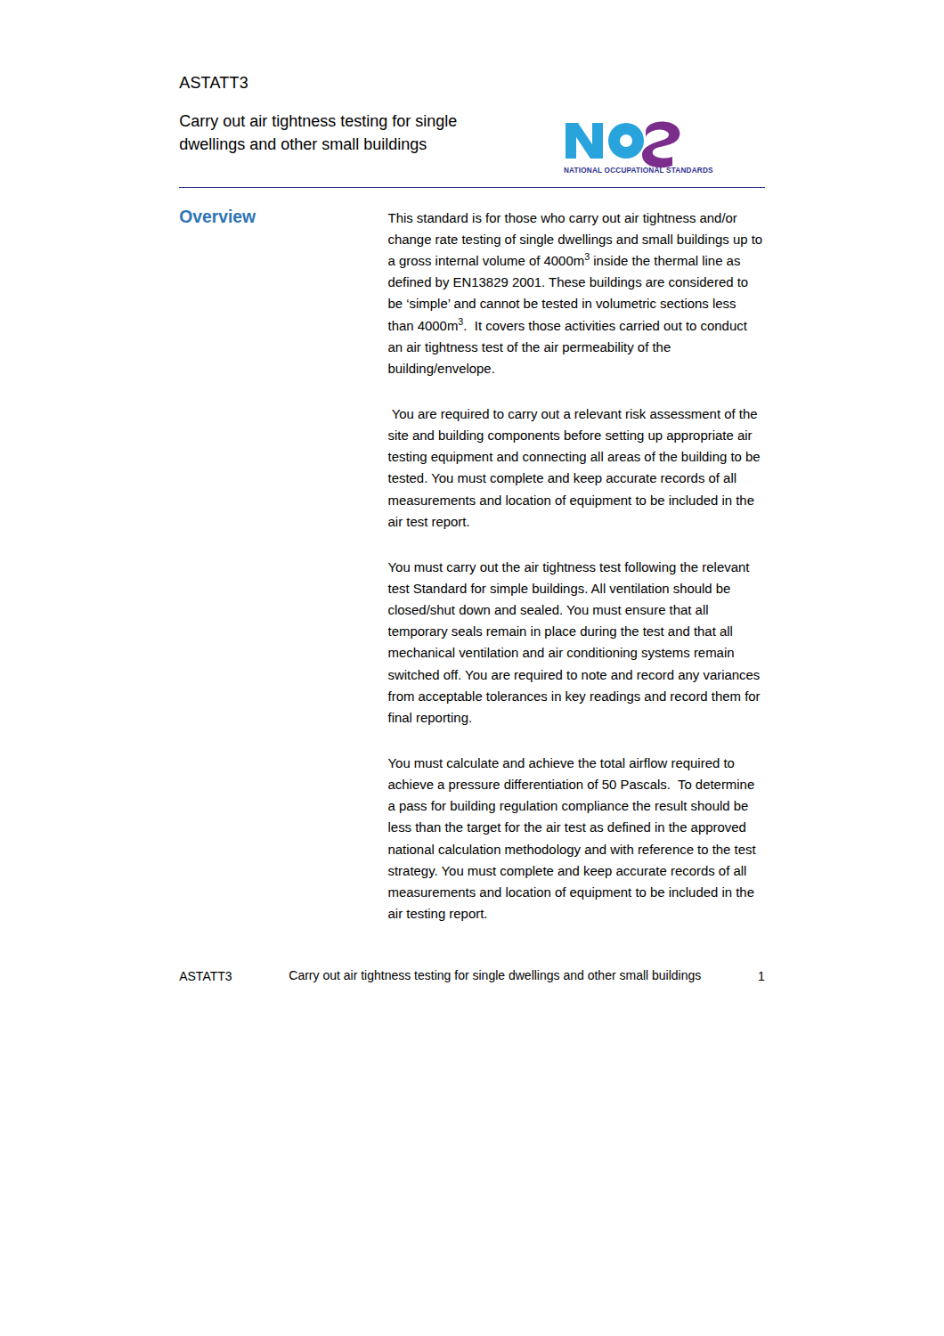ASTATT3
Carry out air tightness testing for single dwellings and other small buildings
NATIONAL OCCUPATIONAL STANDARDS
Overview
This standard is for those who carry out air tightness and/or change rate testing of single dwellings and small buildings up to a gross internal volume of 4000m3 inside the thermal line as defined by EN13829 2001. These buildings are considered to be ‘simple’ and cannot be tested in volumetric sections less than 4000m3. It covers those activities carried out to conduct an air tightness test of the air permeability of the building/envelope.
You are required to carry out a relevant risk assessment of the site and building components before setting up appropriate air testing equipment and connecting all areas of the building to be tested. You must complete and keep accurate records of all measurements and location of equipment to be included in the air test report.
You must carry out the air tightness test following the relevant test Standard for simple buildings. All ventilation should be closed/shut down and sealed. You must ensure that all temporary seals remain in place during the test and that all mechanical ventilation and air conditioning systems remain switched off. You are required to note and record any variances from acceptable tolerances in key readings and record them for final reporting.
You must calculate and achieve the total airflow required to achieve a pressure differentiation of 50 Pascals. To determine a pass for building regulation compliance the result should be less than the target for the air test as defined in the approved national calculation methodology and with reference to the test strategy. You must complete and keep accurate records of all measurements and location of equipment to be included in the air testing report.
ASTATT3
Carry out air tightness testing for single dwellings and other small buildings
1